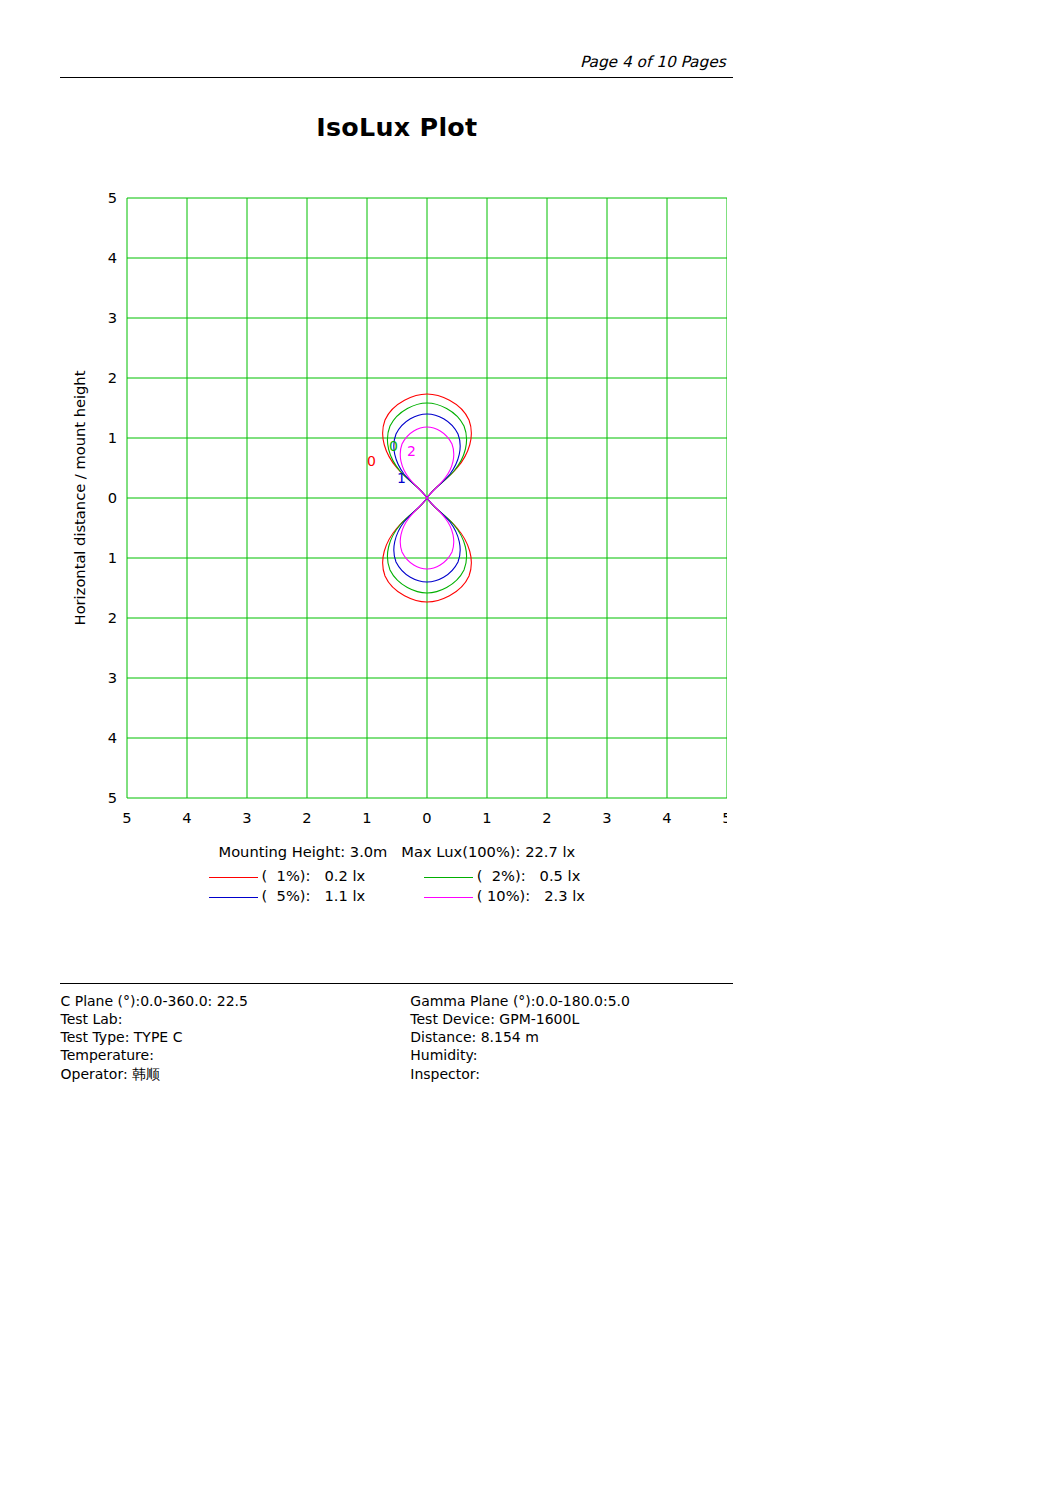Page 4 of 10 Pages
IsoLux Plot
5 4 3 2 1 0 1 2 3 4 5 5 4 3 2 1 0 1 2 3 4 5 Horizontal distance / mount height 0 0 2 1 Vertical distance / mount height
Mounting Height: 3.0m Max Lux(100%): 22.7 lx
| ( 1%): 0.2 lx | ( 2%): 0.5 lx |
| ( 5%): 1.1 lx | ( 10%): 2.3 lx |
| C Plane (°):0.0-360.0: 22.5 | Gamma Plane (°):0.0-180.0:5.0 |
| Test Lab: | Test Device: GPM-1600L |
| Test Type: TYPE C | Distance: 8.154 m |
| Temperature: | Humidity: |
| Operator: 韩顺 | Inspector: |